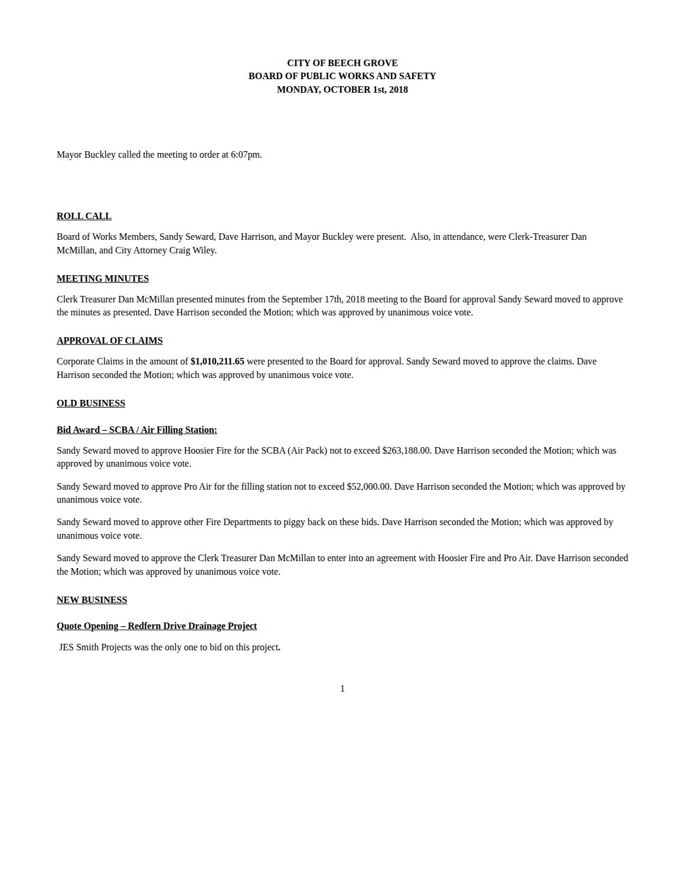CITY OF BEECH GROVE
BOARD OF PUBLIC WORKS AND SAFETY
MONDAY, OCTOBER 1st, 2018
Mayor Buckley called the meeting to order at 6:07pm.
ROLL CALL
Board of Works Members, Sandy Seward, Dave Harrison, and Mayor Buckley were present. Also, in attendance, were Clerk-Treasurer Dan McMillan, and City Attorney Craig Wiley.
MEETING MINUTES
Clerk Treasurer Dan McMillan presented minutes from the September 17th, 2018 meeting to the Board for approval Sandy Seward moved to approve the minutes as presented. Dave Harrison seconded the Motion; which was approved by unanimous voice vote.
APPROVAL OF CLAIMS
Corporate Claims in the amount of $1,010,211.65 were presented to the Board for approval. Sandy Seward moved to approve the claims. Dave Harrison seconded the Motion; which was approved by unanimous voice vote.
OLD BUSINESS
Bid Award – SCBA / Air Filling Station:
Sandy Seward moved to approve Hoosier Fire for the SCBA (Air Pack) not to exceed $263,188.00. Dave Harrison seconded the Motion; which was approved by unanimous voice vote.
Sandy Seward moved to approve Pro Air for the filling station not to exceed $52,000.00. Dave Harrison seconded the Motion; which was approved by unanimous voice vote.
Sandy Seward moved to approve other Fire Departments to piggy back on these bids. Dave Harrison seconded the Motion; which was approved by unanimous voice vote.
Sandy Seward moved to approve the Clerk Treasurer Dan McMillan to enter into an agreement with Hoosier Fire and Pro Air. Dave Harrison seconded the Motion; which was approved by unanimous voice vote.
NEW BUSINESS
Quote Opening – Redfern Drive Drainage Project
JES Smith Projects was the only one to bid on this project.
1